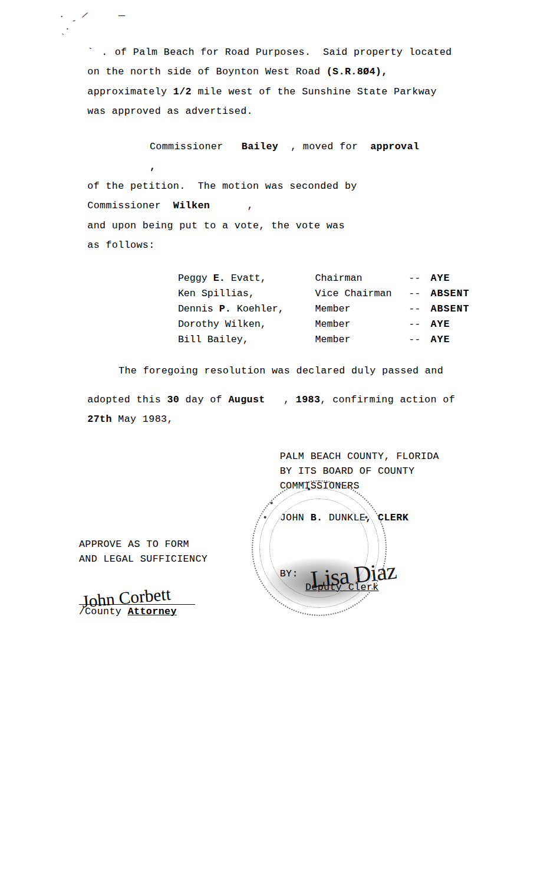. - / . — `
` . of Palm Beach for Road Purposes. Said property located on the north side of Boynton West Road (S.R.8Ø4), approximately 1/2 mile west of the Sunshine State Parkway was approved as advertised.
Commissioner Bailey , moved for approval ,
of the petition. The motion was seconded by Commissioner Wilken ,
and upon being put to a vote, the vote was
as follows:
| Peggy E. Evatt, | Chairman | -- | AYE |
| Ken Spillias, | Vice Chairman | -- | ABSENT |
| Dennis P. Koehler, | Member | -- | ABSENT |
| Dorothy Wilken, | Member | -- | AYE |
| Bill Bailey, | Member | -- | AYE |
The foregoing resolution was declared duly passed and
adopted this 30 day of August , 1983, confirming action of
27th May 1983,
PALM BEACH COUNTY, FLORIDA
BY ITS BOARD OF COUNTY
COMMISSIONERS
JOHN B. DUNKLE, CLERK
BY: Lisa Diaz Deputy Clerk
• • • •
APPROVE AS TO FORM
AND LEGAL SUFFICIENCY
John Corbett
/County Attorney